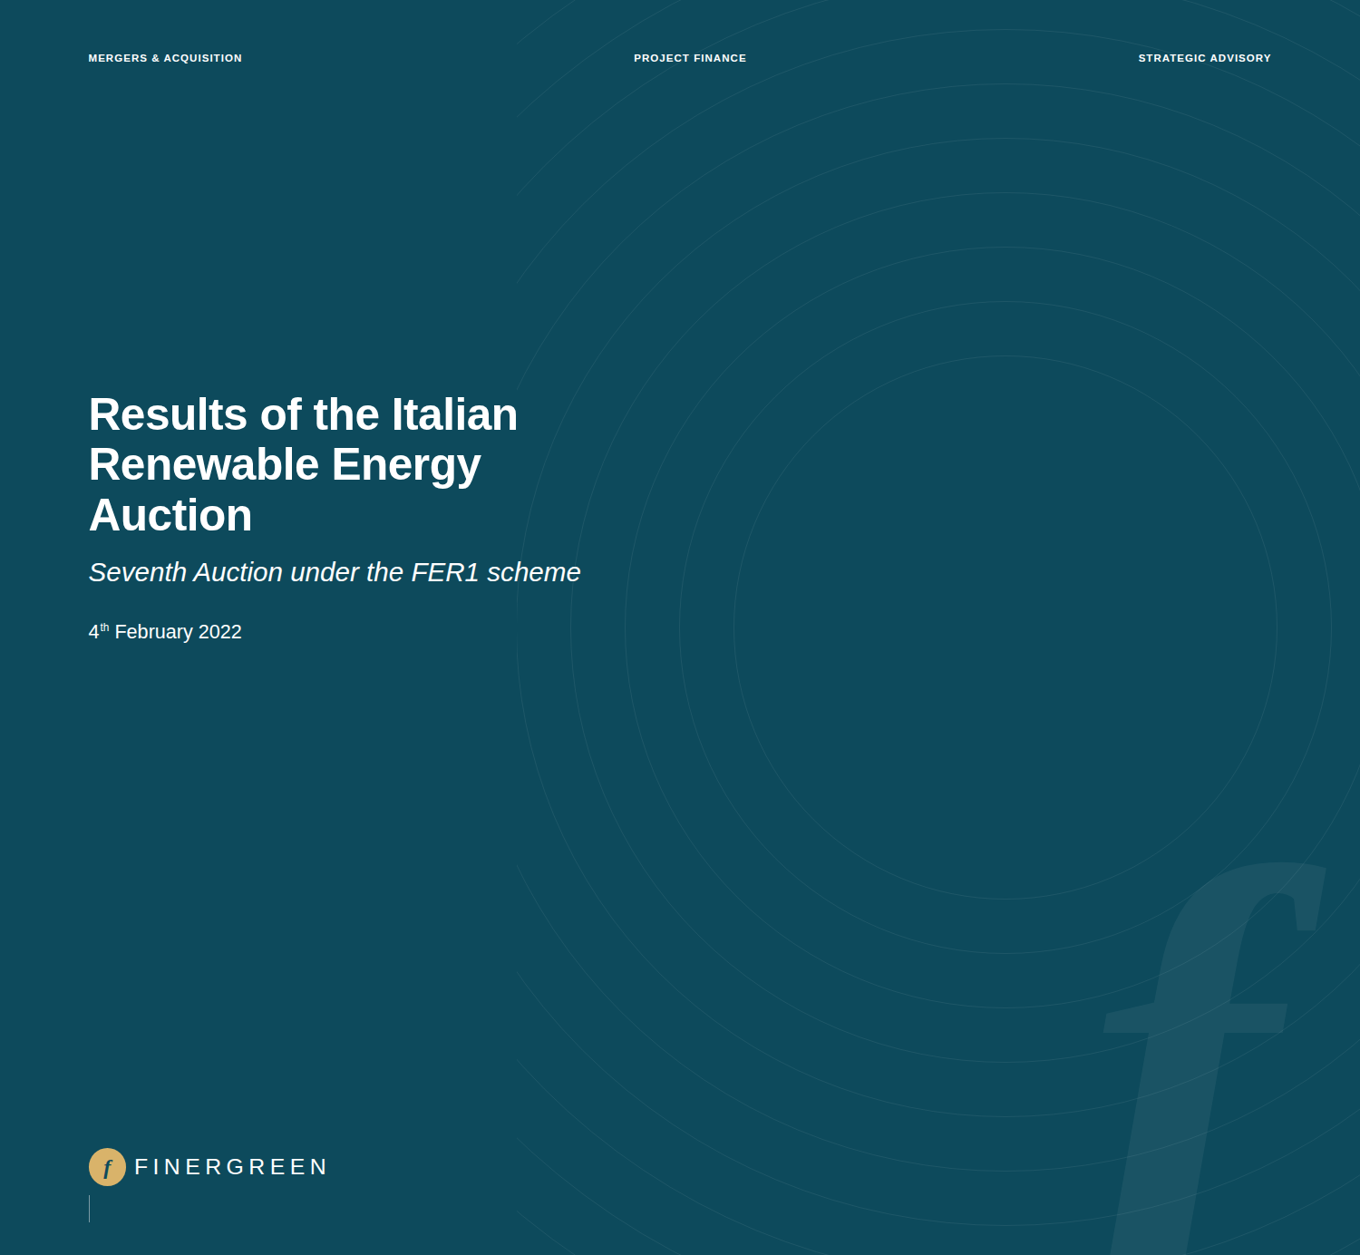f
Mergers & Acquisition Project Finance Strategic Advisory
Results of the Italian Renewable Energy Auction
Seventh Auction under the FER1 scheme
4th February 2022
f
FINERGREEN